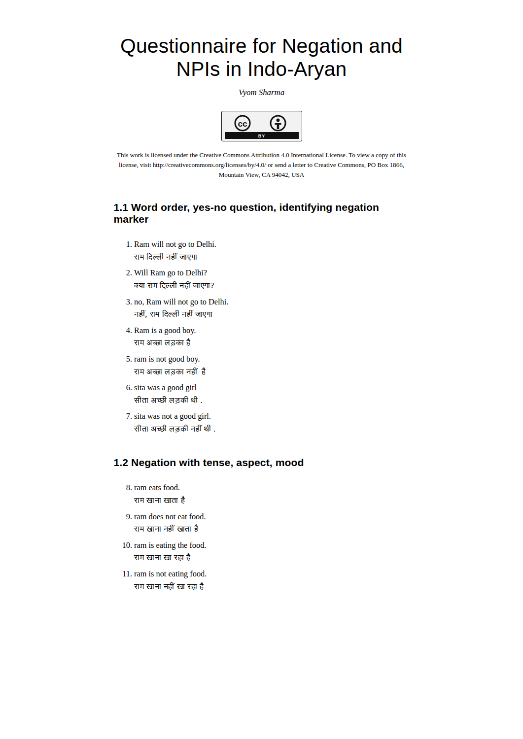Questionnaire for Negation and NPIs in Indo-Aryan
Vyom Sharma
cc BY
This work is licensed under the Creative Commons Attribution 4.0 International License. To view a copy of this license, visit http://creativecommons.org/licenses/by/4.0/ or send a letter to Creative Commons, PO Box 1866, Mountain View, CA 94042, USA
1.1 Word order, yes-no question, identifying negation marker
Ram will not go to Delhi. राम दिल्ली नहीं जाएगा
Will Ram go to Delhi? क्या राम दिल्ली नहीं जाएगा?
no, Ram will not go to Delhi. नहीं, राम दिल्ली नहीं जाएगा
Ram is a good boy. राम अच्छा लड़का है
ram is not good boy. राम अच्छा लड़का नहीं है
sita was a good girl सीता अच्छी लड़की थी .
sita was not a good girl. सीता अच्छी लड़की नहीं थी .
1.2 Negation with tense, aspect, mood
ram eats food. राम खाना खाता है
ram does not eat food. राम खाना नहीं खाता है
ram is eating the food. राम खाना खा रहा है
ram is not eating food. राम खाना नहीं खा रहा है